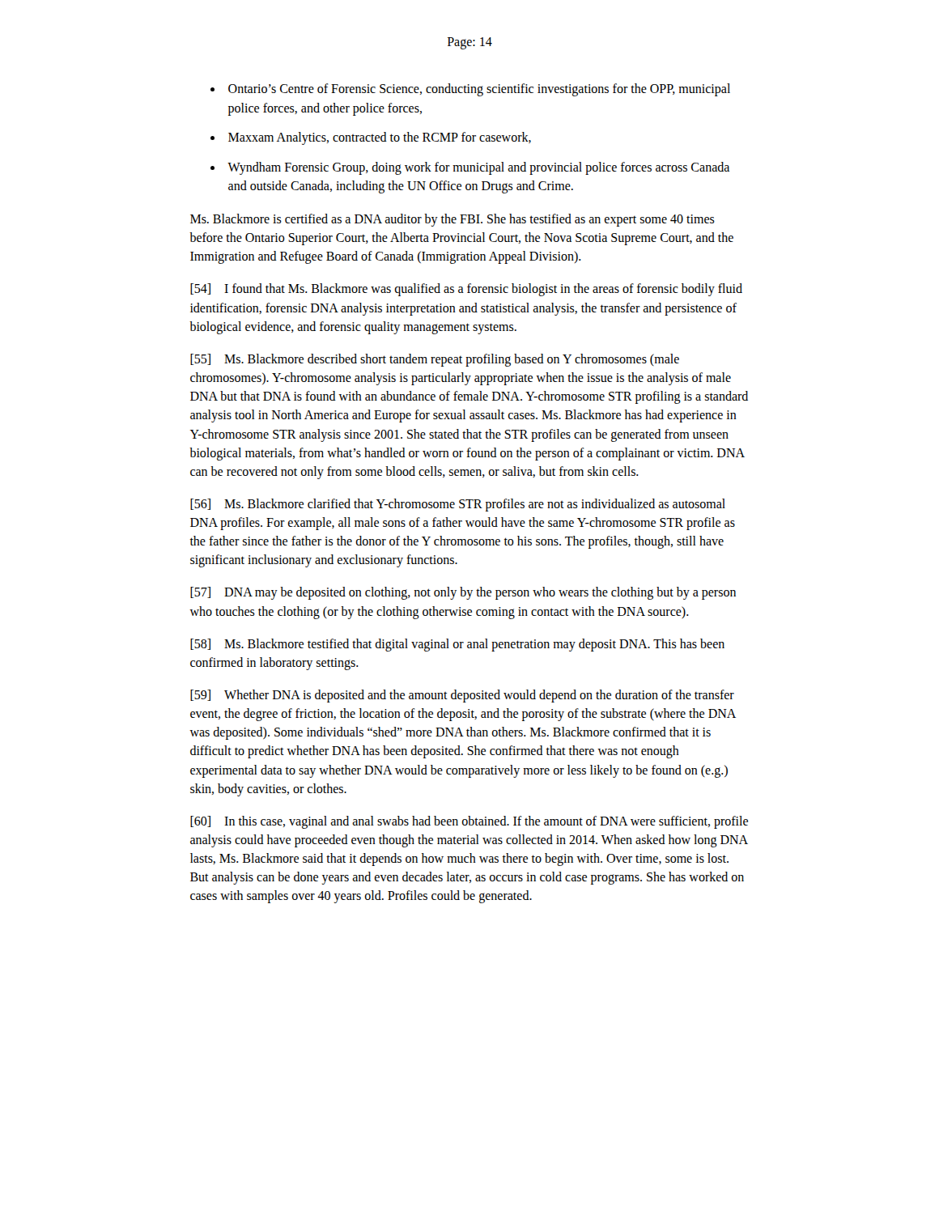Page: 14
Ontario’s Centre of Forensic Science, conducting scientific investigations for the OPP, municipal police forces, and other police forces,
Maxxam Analytics, contracted to the RCMP for casework,
Wyndham Forensic Group, doing work for municipal and provincial police forces across Canada and outside Canada, including the UN Office on Drugs and Crime.
Ms. Blackmore is certified as a DNA auditor by the FBI. She has testified as an expert some 40 times before the Ontario Superior Court, the Alberta Provincial Court, the Nova Scotia Supreme Court, and the Immigration and Refugee Board of Canada (Immigration Appeal Division).
[54] I found that Ms. Blackmore was qualified as a forensic biologist in the areas of forensic bodily fluid identification, forensic DNA analysis interpretation and statistical analysis, the transfer and persistence of biological evidence, and forensic quality management systems.
[55] Ms. Blackmore described short tandem repeat profiling based on Y chromosomes (male chromosomes). Y-chromosome analysis is particularly appropriate when the issue is the analysis of male DNA but that DNA is found with an abundance of female DNA. Y-chromosome STR profiling is a standard analysis tool in North America and Europe for sexual assault cases. Ms. Blackmore has had experience in Y-chromosome STR analysis since 2001. She stated that the STR profiles can be generated from unseen biological materials, from what’s handled or worn or found on the person of a complainant or victim. DNA can be recovered not only from some blood cells, semen, or saliva, but from skin cells.
[56] Ms. Blackmore clarified that Y-chromosome STR profiles are not as individualized as autosomal DNA profiles. For example, all male sons of a father would have the same Y-chromosome STR profile as the father since the father is the donor of the Y chromosome to his sons. The profiles, though, still have significant inclusionary and exclusionary functions.
[57] DNA may be deposited on clothing, not only by the person who wears the clothing but by a person who touches the clothing (or by the clothing otherwise coming in contact with the DNA source).
[58] Ms. Blackmore testified that digital vaginal or anal penetration may deposit DNA. This has been confirmed in laboratory settings.
[59] Whether DNA is deposited and the amount deposited would depend on the duration of the transfer event, the degree of friction, the location of the deposit, and the porosity of the substrate (where the DNA was deposited). Some individuals “shed” more DNA than others. Ms. Blackmore confirmed that it is difficult to predict whether DNA has been deposited. She confirmed that there was not enough experimental data to say whether DNA would be comparatively more or less likely to be found on (e.g.) skin, body cavities, or clothes.
[60] In this case, vaginal and anal swabs had been obtained. If the amount of DNA were sufficient, profile analysis could have proceeded even though the material was collected in 2014. When asked how long DNA lasts, Ms. Blackmore said that it depends on how much was there to begin with. Over time, some is lost. But analysis can be done years and even decades later, as occurs in cold case programs. She has worked on cases with samples over 40 years old. Profiles could be generated.